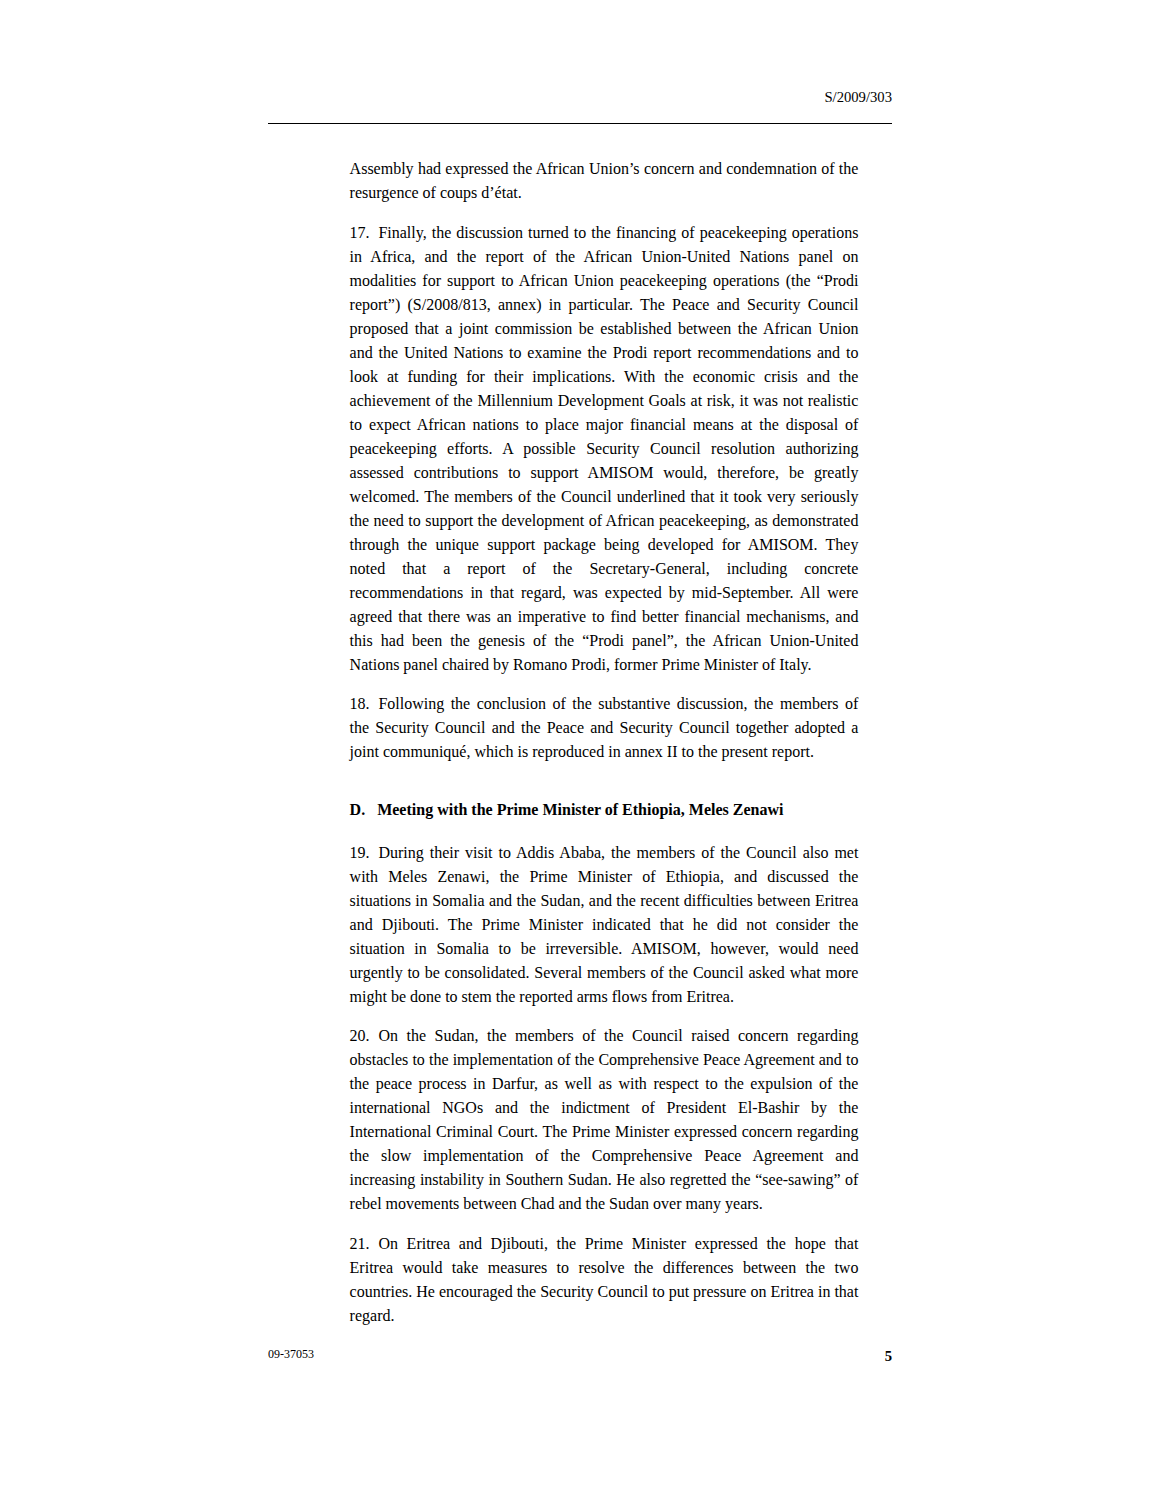S/2009/303
Assembly had expressed the African Union’s concern and condemnation of the resurgence of coups d’état.
17. Finally, the discussion turned to the financing of peacekeeping operations in Africa, and the report of the African Union-United Nations panel on modalities for support to African Union peacekeeping operations (the “Prodi report”) (S/2008/813, annex) in particular. The Peace and Security Council proposed that a joint commission be established between the African Union and the United Nations to examine the Prodi report recommendations and to look at funding for their implications. With the economic crisis and the achievement of the Millennium Development Goals at risk, it was not realistic to expect African nations to place major financial means at the disposal of peacekeeping efforts. A possible Security Council resolution authorizing assessed contributions to support AMISOM would, therefore, be greatly welcomed. The members of the Council underlined that it took very seriously the need to support the development of African peacekeeping, as demonstrated through the unique support package being developed for AMISOM. They noted that a report of the Secretary-General, including concrete recommendations in that regard, was expected by mid-September. All were agreed that there was an imperative to find better financial mechanisms, and this had been the genesis of the “Prodi panel”, the African Union-United Nations panel chaired by Romano Prodi, former Prime Minister of Italy.
18. Following the conclusion of the substantive discussion, the members of the Security Council and the Peace and Security Council together adopted a joint communiqué, which is reproduced in annex II to the present report.
D. Meeting with the Prime Minister of Ethiopia, Meles Zenawi
19. During their visit to Addis Ababa, the members of the Council also met with Meles Zenawi, the Prime Minister of Ethiopia, and discussed the situations in Somalia and the Sudan, and the recent difficulties between Eritrea and Djibouti. The Prime Minister indicated that he did not consider the situation in Somalia to be irreversible. AMISOM, however, would need urgently to be consolidated. Several members of the Council asked what more might be done to stem the reported arms flows from Eritrea.
20. On the Sudan, the members of the Council raised concern regarding obstacles to the implementation of the Comprehensive Peace Agreement and to the peace process in Darfur, as well as with respect to the expulsion of the international NGOs and the indictment of President El-Bashir by the International Criminal Court. The Prime Minister expressed concern regarding the slow implementation of the Comprehensive Peace Agreement and increasing instability in Southern Sudan. He also regretted the “see-sawing” of rebel movements between Chad and the Sudan over many years.
21. On Eritrea and Djibouti, the Prime Minister expressed the hope that Eritrea would take measures to resolve the differences between the two countries. He encouraged the Security Council to put pressure on Eritrea in that regard.
09-37053
5